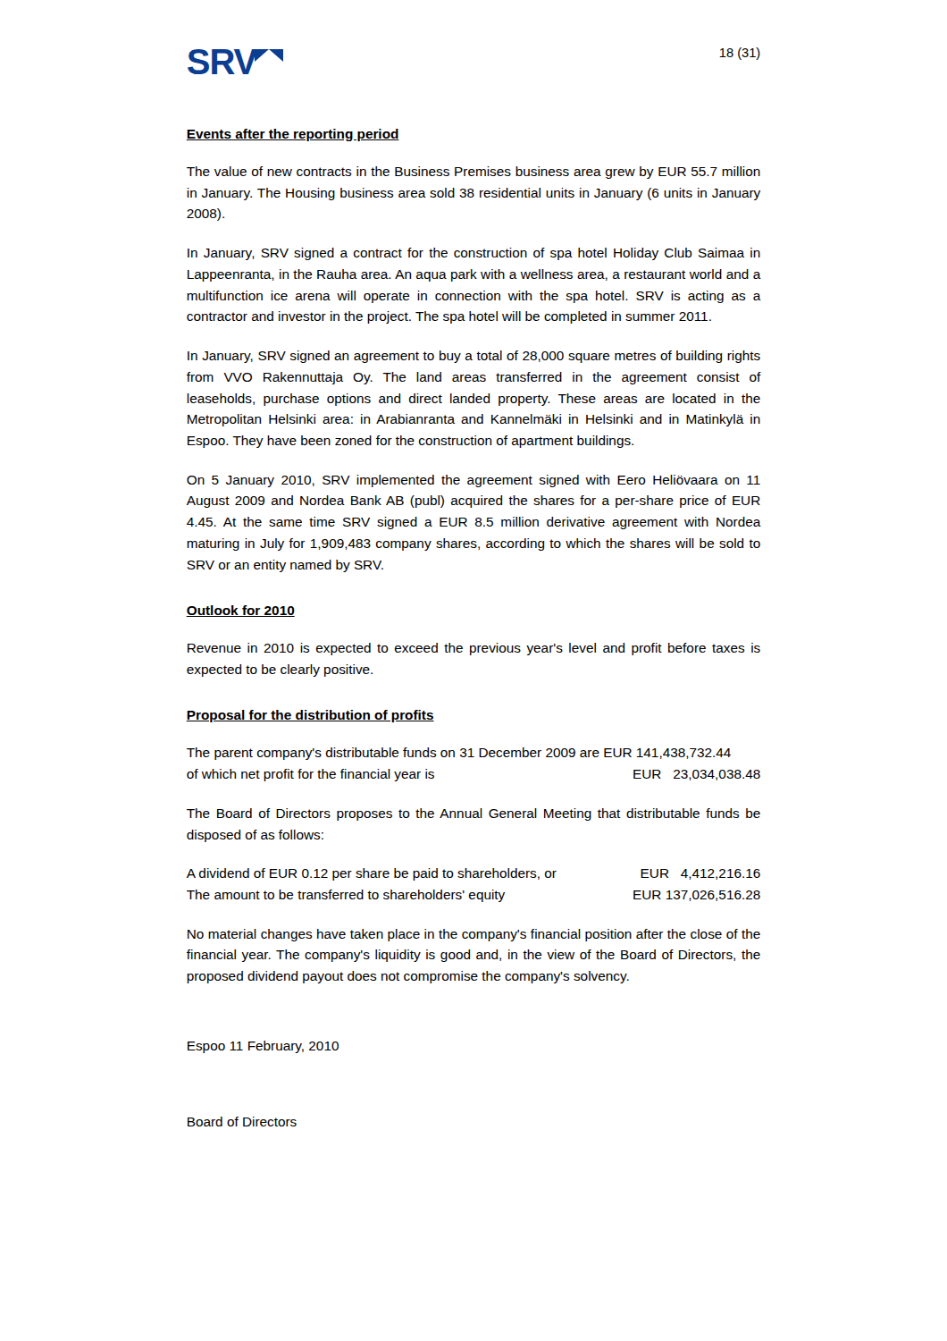SRV
18 (31)
Events after the reporting period
The value of new contracts in the Business Premises business area grew by EUR 55.7 million in January. The Housing business area sold 38 residential units in January (6 units in January 2008).
In January, SRV signed a contract for the construction of spa hotel Holiday Club Saimaa in Lappeenranta, in the Rauha area. An aqua park with a wellness area, a restaurant world and a multifunction ice arena will operate in connection with the spa hotel. SRV is acting as a contractor and investor in the project. The spa hotel will be completed in summer 2011.
In January, SRV signed an agreement to buy a total of 28,000 square metres of building rights from VVO Rakennuttaja Oy. The land areas transferred in the agreement consist of leaseholds, purchase options and direct landed property. These areas are located in the Metropolitan Helsinki area: in Arabianranta and Kannelmäki in Helsinki and in Matinkylä in Espoo. They have been zoned for the construction of apartment buildings.
On 5 January 2010, SRV implemented the agreement signed with Eero Heliövaara on 11 August 2009 and Nordea Bank AB (publ) acquired the shares for a per-share price of EUR 4.45. At the same time SRV signed a EUR 8.5 million derivative agreement with Nordea maturing in July for 1,909,483 company shares, according to which the shares will be sold to SRV or an entity named by SRV.
Outlook for 2010
Revenue in 2010 is expected to exceed the previous year's level and profit before taxes is expected to be clearly positive.
Proposal for the distribution of profits
The parent company's distributable funds on 31 December 2009 are EUR 141,438,732.44
of which net profit for the financial year is
EUR 23,034,038.48
The Board of Directors proposes to the Annual General Meeting that distributable funds be disposed of as follows:
A dividend of EUR 0.12 per share be paid to shareholders, or
EUR 4,412,216.16
The amount to be transferred to shareholders' equity
EUR 137,026,516.28
No material changes have taken place in the company's financial position after the close of the financial year. The company's liquidity is good and, in the view of the Board of Directors, the proposed dividend payout does not compromise the company's solvency.
Espoo 11 February, 2010
Board of Directors